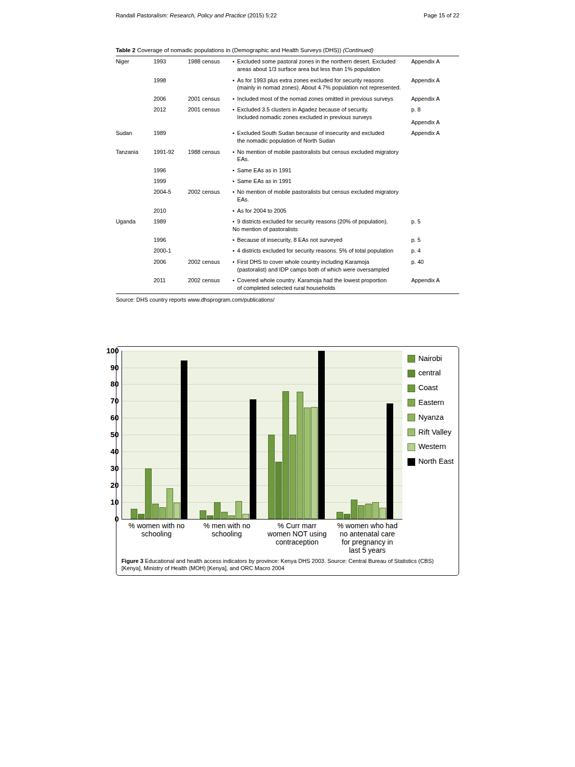Randall Pastoralism: Research, Policy and Practice (2015) 5:22
Page 15 of 22
Table 2 Coverage of nomadic populations in (Demographic and Health Surveys (DHS)) (Continued)
| Niger | 1993 | 1988 census | Excluded some pastoral zones in the northern desert. Excluded areas about 1/3 surface area but less than 1% population | Appendix A |
| | 1998 | | As for 1993 plus extra zones excluded for security reasons (mainly in nomad zones). About 4.7% population not represented. | Appendix A |
| | 2006 | 2001 census | Included most of the nomad zones omitted in previous surveys | Appendix A |
| | 2012 | 2001 census | Excluded 3.5 clusters in Agadez because of security. Included nomadic zones excluded in previous surveys | p. 8 Appendix A |
| Sudan | 1989 | | Excluded South Sudan because of insecurity and excluded the nomadic population of North Sudan | Appendix A |
| Tanzania | 1991-92 | 1988 census | No mention of mobile pastoralists but census excluded migratory EAs. | |
| | 1996 | | Same EAs as in 1991 | |
| | 1999 | | Same EAs as in 1991 | |
| | 2004-5 | 2002 census | No mention of mobile pastoralists but census excluded migratory EAs. | |
| | 2010 | | As for 2004 to 2005 | |
| Uganda | 1989 | | 9 districts excluded for security reasons (20% of population). No mention of pastoralists | p. 5 |
| | 1996 | | Because of insecurity, 8 EAs not surveyed | p. 5 |
| | 2000-1 | | 4 districts excluded for security reasons. 5% of total population | p. 4 |
| | 2006 | 2002 census | First DHS to cover whole country including Karamoja (pastoralist) and IDP camps both of which were oversampled | p. 40 |
| | 2011 | 2002 census | Covered whole country. Karamoja had the lowest proportion of completed selected rural households | Appendix A |
Source: DHS country reports www.dhsprogram.com/publications/
100 90 80 70 60 50 40 30 20 10 0
% women with no
schooling
% men with no
schooling
% Curr marr
women NOT using
contraception
% women who had
no antenatal care
for pregnancy in
last 5 years
Nairobi
central
Coast
Eastern
Nyanza
Rift Valley
Western
North East
Figure 3 Educational and health access indicators by province: Kenya DHS 2003. Source: Central Bureau of Statistics (CBS) [Kenya], Ministry of Health (MOH) [Kenya], and ORC Macro 2004